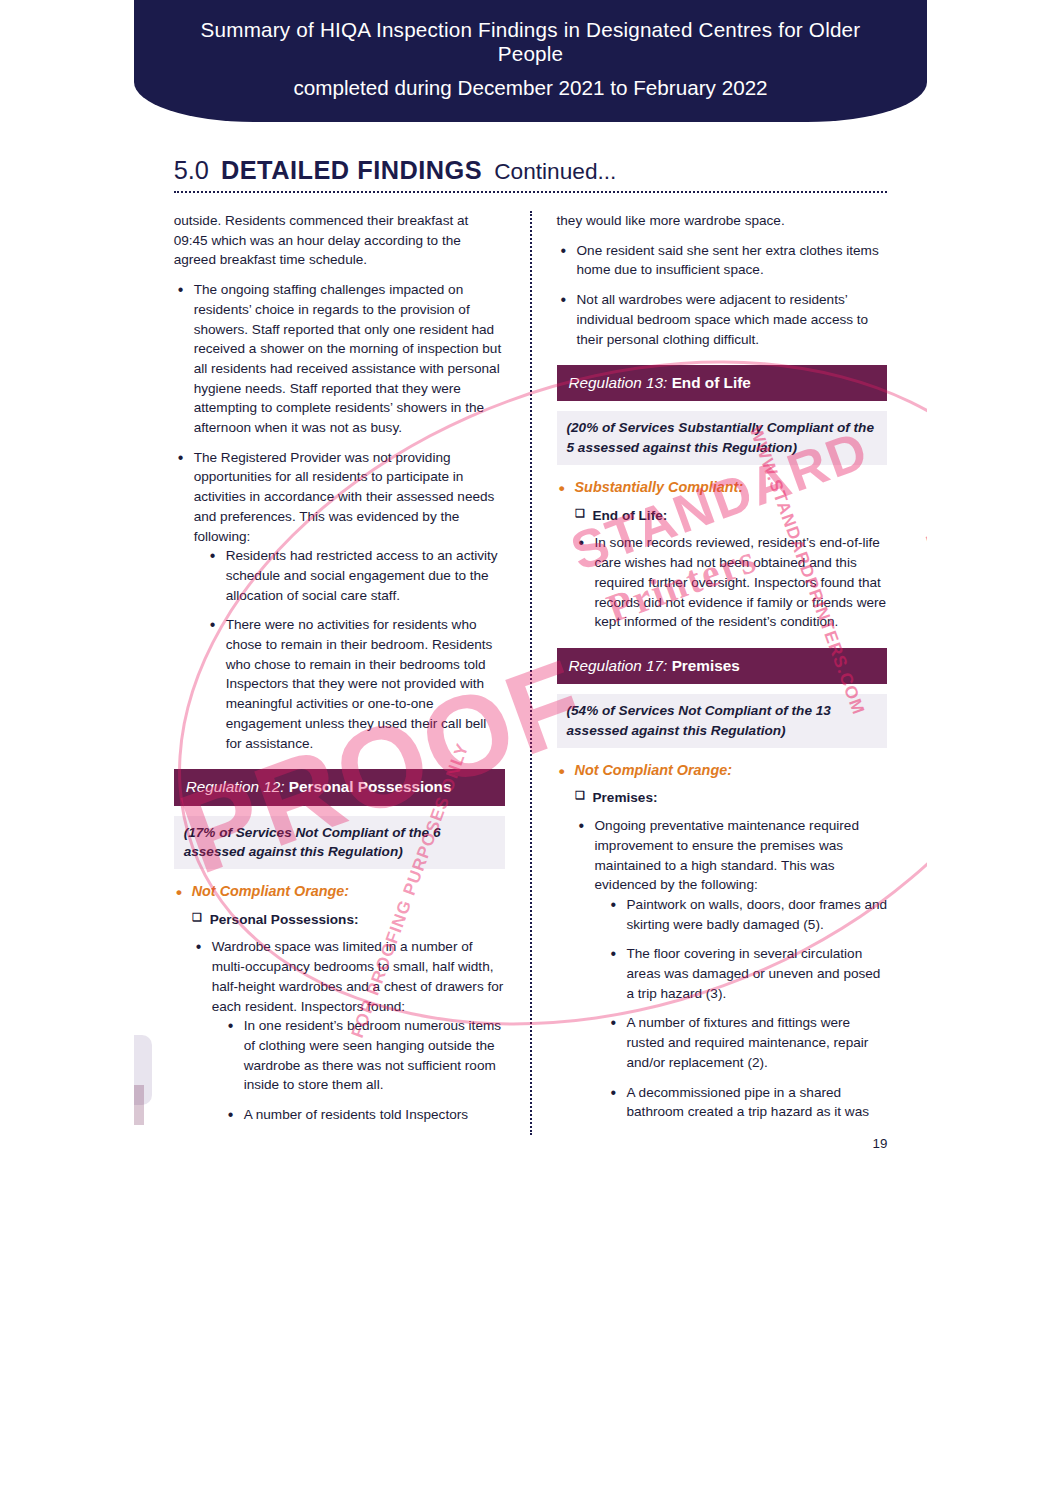Summary of HIQA Inspection Findings in Designated Centres for Older People
completed during December 2021 to February 2022
5.0 DETAILED FINDINGS Continued...
outside. Residents commenced their breakfast at 09:45 which was an hour delay according to the agreed breakfast time schedule.
The ongoing staffing challenges impacted on residents’ choice in regards to the provision of showers. Staff reported that only one resident had received a shower on the morning of inspection but all residents had received assistance with personal hygiene needs. Staff reported that they were attempting to complete residents’ showers in the afternoon when it was not as busy.
The Registered Provider was not providing opportunities for all residents to participate in activities in accordance with their assessed needs and preferences. This was evidenced by the following:
Residents had restricted access to an activity schedule and social engagement due to the allocation of social care staff.
There were no activities for residents who chose to remain in their bedroom. Residents who chose to remain in their bedrooms told Inspectors that they were not provided with meaningful activities or one-to-one engagement unless they used their call bell for assistance.
Regulation 12: Personal Possessions
(17% of Services Not Compliant of the 6 assessed against this Regulation)
Not Compliant Orange:
Personal Possessions:
Wardrobe space was limited in a number of multi-occupancy bedrooms to small, half width, half-height wardrobes and a chest of drawers for each resident. Inspectors found:
In one resident’s bedroom numerous items of clothing were seen hanging outside the wardrobe as there was not sufficient room inside to store them all.
A number of residents told Inspectors
they would like more wardrobe space.
One resident said she sent her extra clothes items home due to insufficient space.
Not all wardrobes were adjacent to residents’ individual bedroom space which made access to their personal clothing difficult.
Regulation 13: End of Life
(20% of Services Substantially Compliant of the 5 assessed against this Regulation)
Substantially Compliant:
End of Life:
In some records reviewed, resident’s end-of-life care wishes had not been obtained and this required further oversight. Inspectors found that records did not evidence if family or friends were kept informed of the resident’s condition.
Regulation 17: Premises
(54% of Services Not Compliant of the 13 assessed against this Regulation)
Not Compliant Orange:
Premises:
Ongoing preventative maintenance required improvement to ensure the premises was maintained to a high standard. This was evidenced by the following:
Paintwork on walls, doors, door frames and skirting were badly damaged (5).
The floor covering in several circulation areas was damaged or uneven and posed a trip hazard (3).
A number of fixtures and fittings were rusted and required maintenance, repair and/or replacement (2).
A decommissioned pipe in a shared bathroom created a trip hazard as it was
19
PROOF
STANDARD
Printers
WWW.STANDARDPRINTERS.COM
Est. 1967
FOR PROOFING PURPOSES ONLY